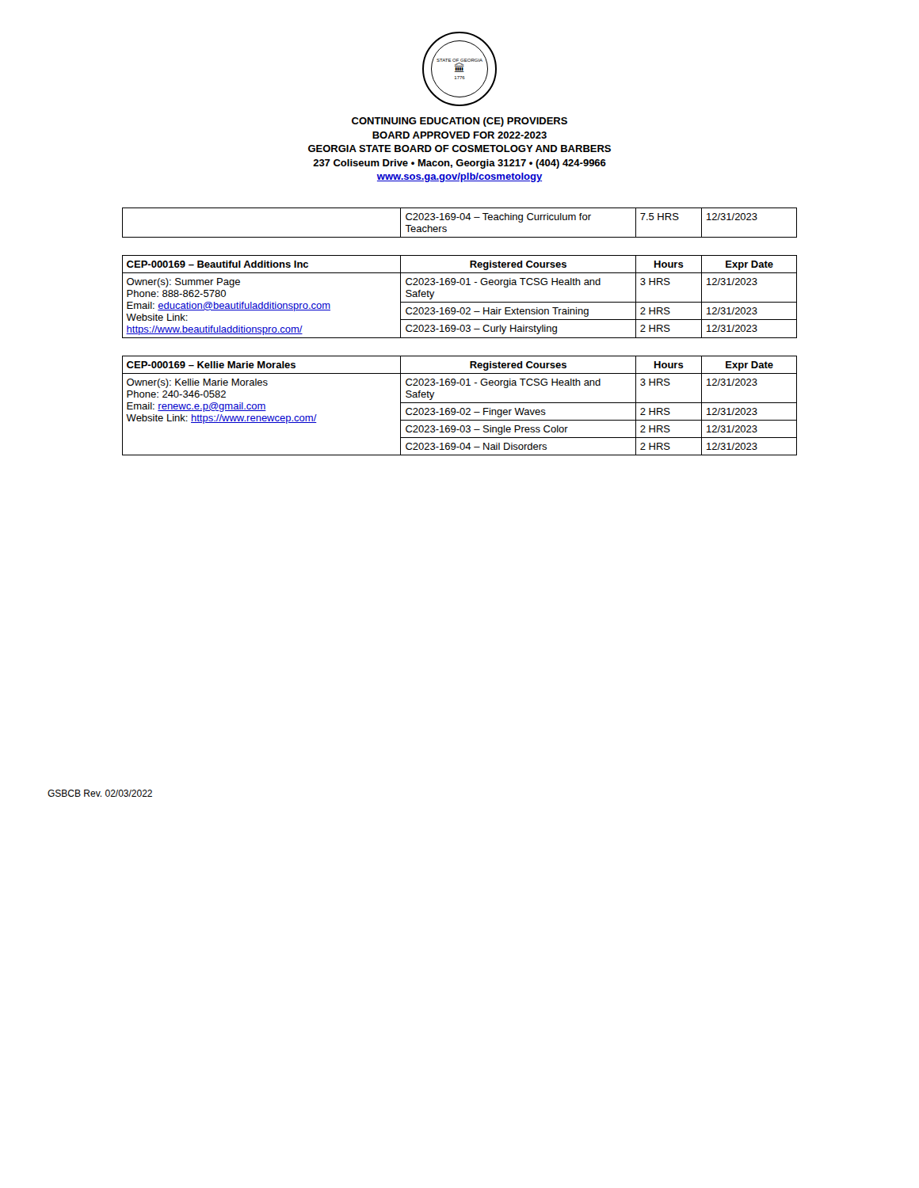STATE OF GEORGIA
🏛
1776
CONTINUING EDUCATION (CE) PROVIDERS
BOARD APPROVED FOR 2022-2023
GEORGIA STATE BOARD OF COSMETOLOGY AND BARBERS
237 Coliseum Drive • Macon, Georgia 31217 • (404) 424-9966
www.sos.ga.gov/plb/cosmetology
| | C2023-169-04 – Teaching Curriculum for Teachers | 7.5 HRS | 12/31/2023 |
| CEP-000169 – Beautiful Additions Inc | Registered Courses | Hours | Expr Date |
| --- | --- | --- | --- |
| Owner(s): Summer Page Phone: 888-862-5780 Email: education@beautifuladditionspro.com Website Link: https://www.beautifuladditionspro.com/ | C2023-169-01 - Georgia TCSG Health and Safety | 3 HRS | 12/31/2023 |
| C2023-169-02 – Hair Extension Training | 2 HRS | 12/31/2023 |
| C2023-169-03 – Curly Hairstyling | 2 HRS | 12/31/2023 |
| CEP-000169 – Kellie Marie Morales | Registered Courses | Hours | Expr Date |
| --- | --- | --- | --- |
| Owner(s): Kellie Marie Morales Phone: 240-346-0582 Email: renewc.e.p@gmail.com Website Link: https://www.renewcep.com/ | C2023-169-01 - Georgia TCSG Health and Safety | 3 HRS | 12/31/2023 |
| C2023-169-02 – Finger Waves | 2 HRS | 12/31/2023 |
| C2023-169-03 – Single Press Color | 2 HRS | 12/31/2023 |
| C2023-169-04 – Nail Disorders | 2 HRS | 12/31/2023 |
GSBCB Rev. 02/03/2022